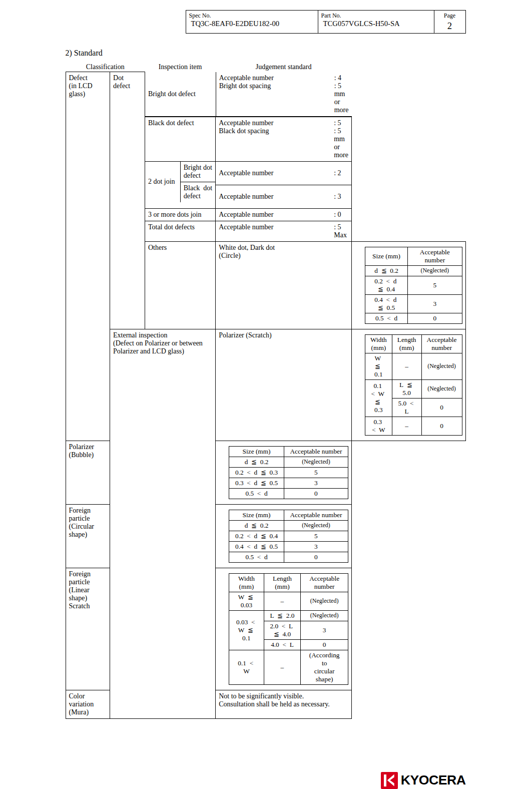| Spec No. TQ3C-8EAF0-E2DEU182-00 | Part No. TCG057VGLCS-H50-SA | Page 2 |
2) Standard
| Classification | Inspection item | Judgement standard |
| --- | --- | --- |
| Defect (in LCD glass) | Dot defect | / Bright dot defect / Acceptable number : 4 Bright dot spacing : 5 mm or more / |
| Black dot defect | Acceptable number : 5 Black dot spacing : 5 mm or more |
| / 2 dot join / Bright dot defect / / Black dot defect / | / Acceptable number : 2 / / Acceptable number : 3 / |
| 3 or more dots join | Acceptable number : 0 |
| Total dot defects | Acceptable number : 5 Max |
| Others | White dot, Dark dot (Circle) | / Size (mm) / Acceptable number / / --- / --- / / d ≦ 0.2 / (Neglected) / / 0.2 < d ≦ 0.4 / 5 / / 0.4 < d ≦ 0.5 / 3 / / 0.5 < d / 0 / |
| External inspection (Defect on Polarizer or between Polarizer and LCD glass) | Polarizer (Scratch) | / Width (mm) / Length (mm) / Acceptable number / / --- / --- / --- / / W ≦ 0.1 / – / (Neglected) / / 0.1 < W ≦ 0.3 / L ≦ 5.0 / (Neglected) / / 5.0 < L / 0 / / 0.3 < W / – / 0 / |
| Polarizer (Bubble) | / Size (mm) / Acceptable number / / --- / --- / / d ≦ 0.2 / (Neglected) / / 0.2 < d ≦ 0.3 / 5 / / 0.3 < d ≦ 0.5 / 3 / / 0.5 < d / 0 / |
| Foreign particle (Circular shape) | / Size (mm) / Acceptable number / / --- / --- / / d ≦ 0.2 / (Neglected) / / 0.2 < d ≦ 0.4 / 5 / / 0.4 < d ≦ 0.5 / 3 / / 0.5 < d / 0 / |
| Foreign particle (Linear shape) Scratch | / Width (mm) / Length (mm) / Acceptable number / / --- / --- / --- / / W ≦ 0.03 / – / (Neglected) / / 0.03 < W ≦ 0.1 / L ≦ 2.0 / (Neglected) / / 2.0 < L ≦ 4.0 / 3 / / 4.0 < L / 0 / / 0.1 < W / – / (According to circular shape) / |
| Color variation (Mura) | Not to be significantly visible. Consultation shall be held as necessary. |
KYOCERA